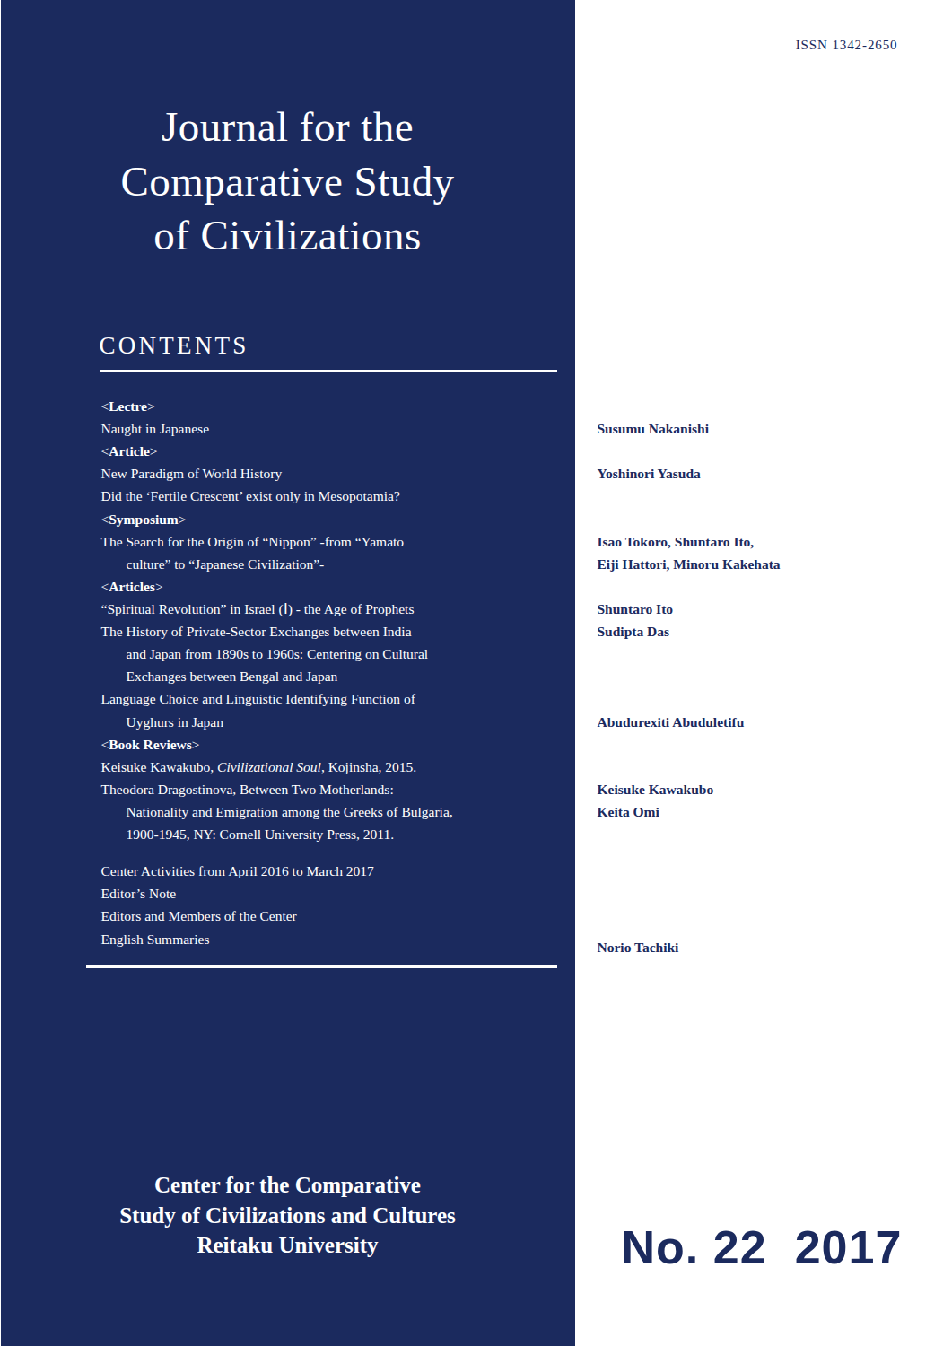ISSN 1342-2650
Journal for the
Comparative Study
of Civilizations
CONTENTS
<Lectre>
Naught in Japanese
<Article>
New Paradigm of World History
Did the ‘Fertile Crescent’ exist only in Mesopotamia?
<Symposium>
The Search for the Origin of “Nippon” -from “Yamatoculture” to “Japanese Civilization”-
<Articles>
“Spiritual Revolution” in Israel (Ⅰ) - the Age of Prophets
The History of Private-Sector Exchanges between Indiaand Japan from 1890s to 1960s: Centering on Cultural Exchanges between Bengal and Japan
Language Choice and Linguistic Identifying Function ofUyghurs in Japan
<Book Reviews>
Keisuke Kawakubo, Civilizational Soul, Kojinsha, 2015.
Theodora Dragostinova, Between Two Motherlands:Nationality and Emigration among the Greeks of Bulgaria, 1900-1945, NY: Cornell University Press, 2011.
Center Activities from April 2016 to March 2017
Editor’s Note
Editors and Members of the Center
English Summaries
<Lectre>
Susumu Nakanishi
<Article>
Yoshinori Yasuda
Did the ‘Fertile Crescent’ exist only in Mesopotamia?
<Symposium>
Isao Tokoro, Shuntaro Ito,
Eiji Hattori, Minoru Kakehata
<Articles>
Shuntaro Ito
Sudipta Das
and Japan from 1890s to 1960s: Centering on Cultural
Exchanges between Bengal and Japan
Abudurexiti Abuduletifu
Uyghurs in Japan
<Book Reviews>
Keisuke Kawakubo
Keita Omi
Nationality and Emigration among the Greeks of Bulgaria,
1900-1945, NY: Cornell University Press, 2011.
Center Activities from April 2016 to March 2017
Norio Tachiki
Center for the Comparative
Study of Civilizations and Cultures
Reitaku University
No. 22 2017